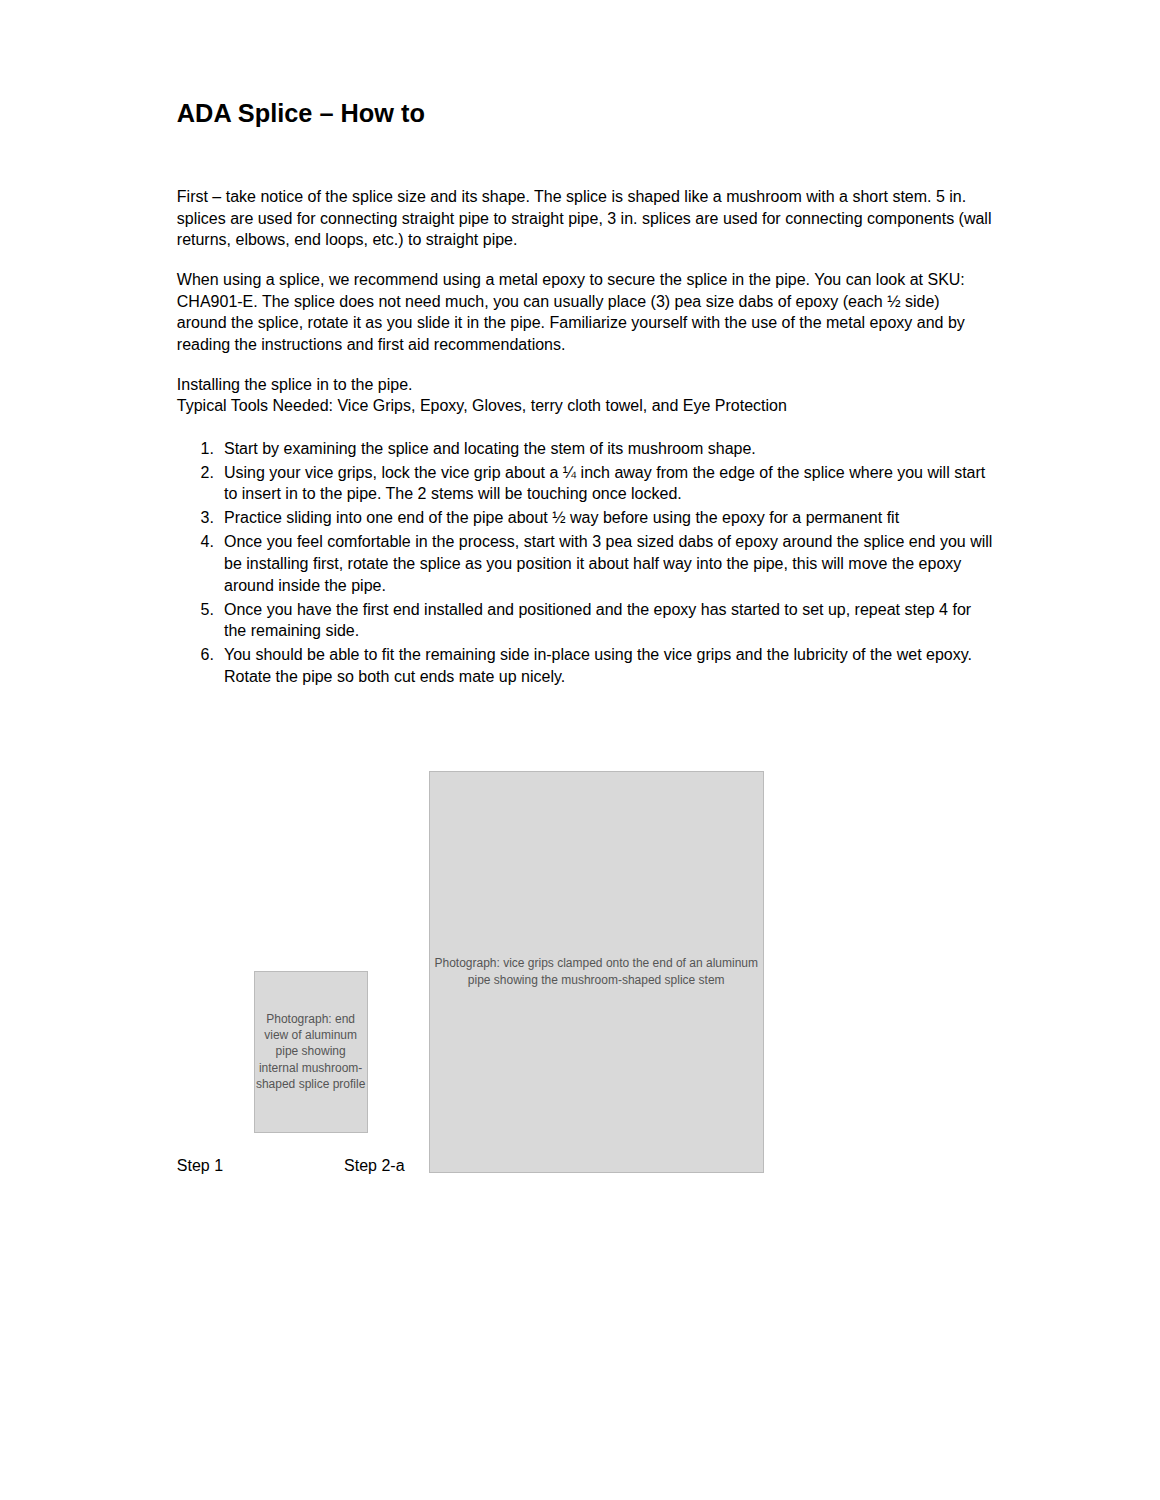ADA Splice – How to
First – take notice of the splice size and its shape. The splice is shaped like a mushroom with a short stem. 5 in. splices are used for connecting straight pipe to straight pipe, 3 in. splices are used for connecting components (wall returns, elbows, end loops, etc.) to straight pipe.
When using a splice, we recommend using a metal epoxy to secure the splice in the pipe. You can look at SKU: CHA901-E. The splice does not need much, you can usually place (3) pea size dabs of epoxy (each ½ side) around the splice, rotate it as you slide it in the pipe. Familiarize yourself with the use of the metal epoxy and by reading the instructions and first aid recommendations.
Installing the splice in to the pipe.
Typical Tools Needed: Vice Grips, Epoxy, Gloves, terry cloth towel, and Eye Protection
Start by examining the splice and locating the stem of its mushroom shape.
Using your vice grips, lock the vice grip about a ¼ inch away from the edge of the splice where you will start to insert in to the pipe. The 2 stems will be touching once locked.
Practice sliding into one end of the pipe about ½ way before using the epoxy for a permanent fit
Once you feel comfortable in the process, start with 3 pea sized dabs of epoxy around the splice end you will be installing first, rotate the splice as you position it about half way into the pipe, this will move the epoxy around inside the pipe.
Once you have the first end installed and positioned and the epoxy has started to set up, repeat step 4 for the remaining side.
You should be able to fit the remaining side in-place using the vice grips and the lubricity of the wet epoxy. Rotate the pipe so both cut ends mate up nicely.
Photograph: vice grips clamped onto the end of an aluminum pipe showing the mushroom-shaped splice stem
Photograph: end view of aluminum pipe showing internal mushroom-shaped splice profile
Step 1 Step 2-a